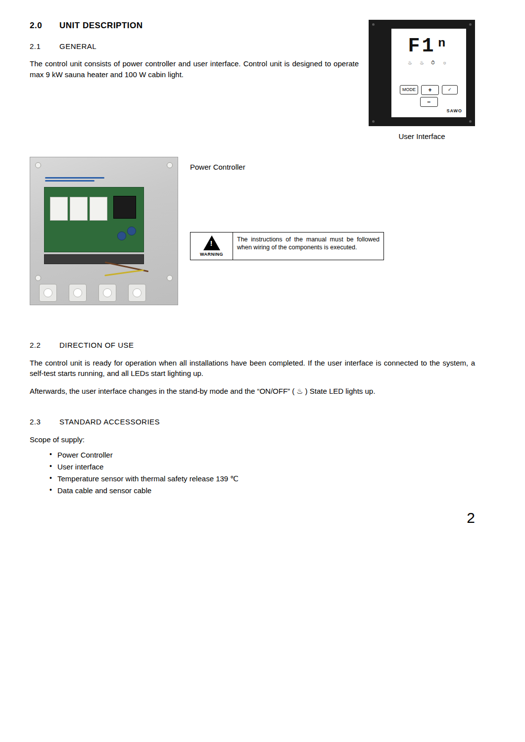2.0 UNIT DESCRIPTION
2.1 GENERAL
The control unit consists of power controller and user interface. Control unit is designed to operate max 9 kW sauna heater and 100 W cabin light.
F1ⁿ
♨ ♨ ⏱ ☼
MODE + ✓
−
SAWO
User Interface
Power Controller
WARNING
The instructions of the manual must be followed when wiring of the components is executed.
2.2 DIRECTION OF USE
The control unit is ready for operation when all installations have been completed. If the user interface is connected to the system, a self-test starts running, and all LEDs start lighting up.
Afterwards, the user interface changes in the stand-by mode and the “ON/OFF” ( ) State LED lights up.
2.3 STANDARD ACCESSORIES
Scope of supply:
Power Controller
User interface
Temperature sensor with thermal safety release 139 ℃
Data cable and sensor cable
2